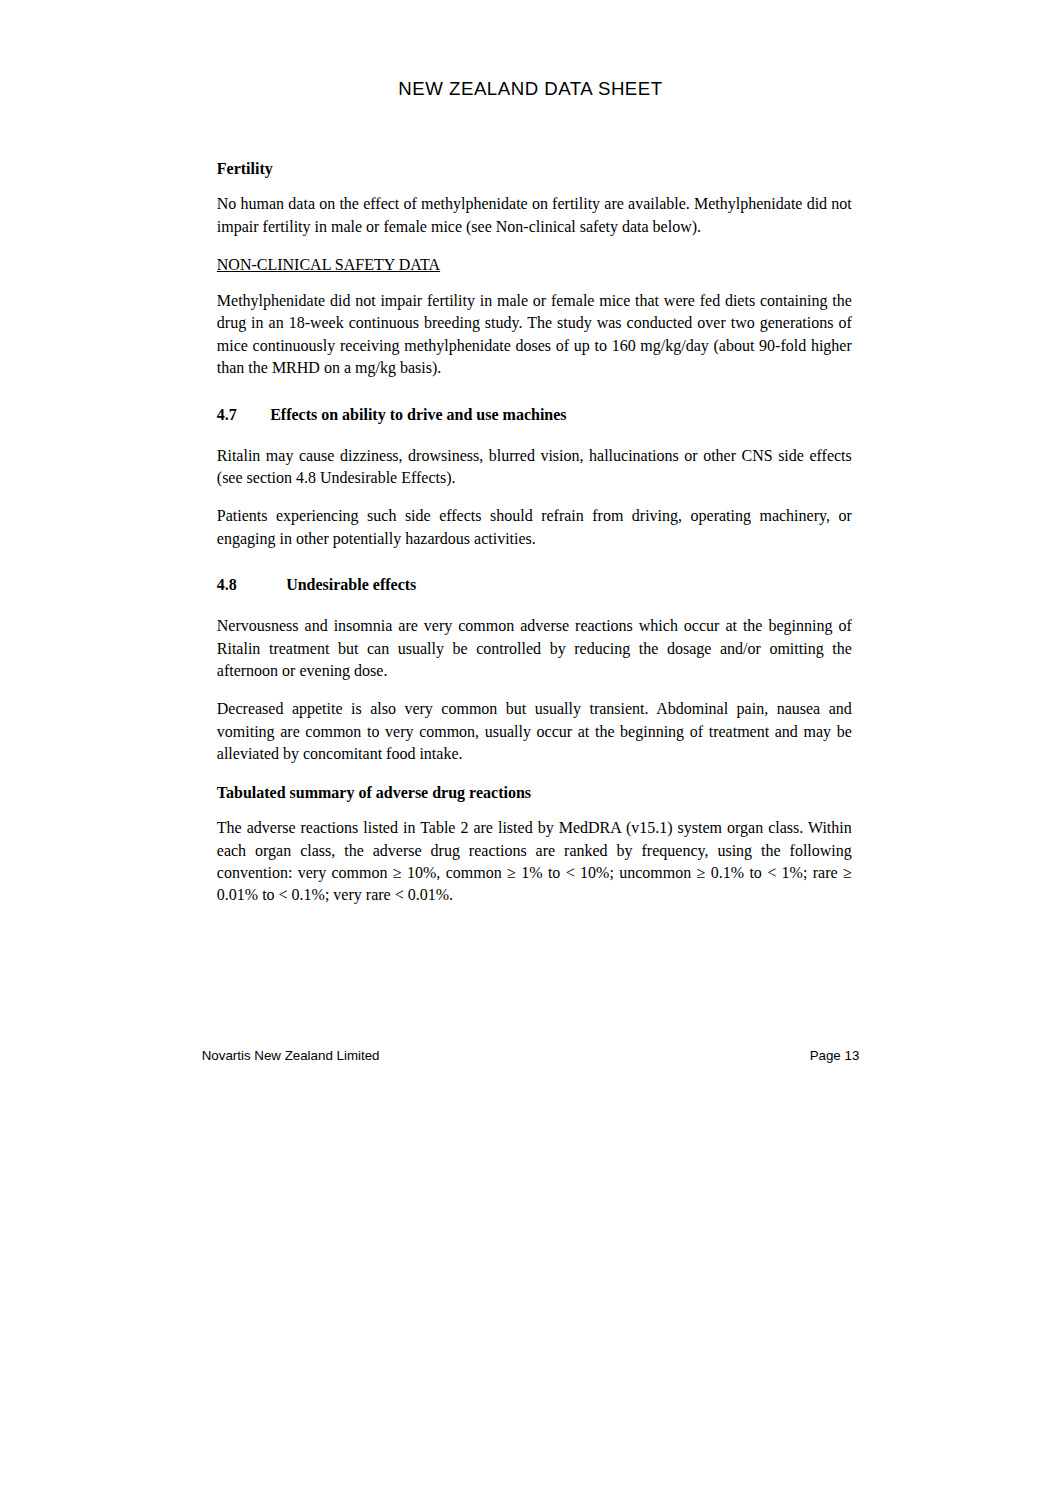NEW ZEALAND DATA SHEET
Fertility
No human data on the effect of methylphenidate on fertility are available. Methylphenidate did not impair fertility in male or female mice (see Non-clinical safety data below).
NON-CLINICAL SAFETY DATA
Methylphenidate did not impair fertility in male or female mice that were fed diets containing the drug in an 18-week continuous breeding study. The study was conducted over two generations of mice continuously receiving methylphenidate doses of up to 160 mg/kg/day (about 90-fold higher than the MRHD on a mg/kg basis).
4.7 Effects on ability to drive and use machines
Ritalin may cause dizziness, drowsiness, blurred vision, hallucinations or other CNS side effects (see section 4.8 Undesirable Effects).
Patients experiencing such side effects should refrain from driving, operating machinery, or engaging in other potentially hazardous activities.
4.8 Undesirable effects
Nervousness and insomnia are very common adverse reactions which occur at the beginning of Ritalin treatment but can usually be controlled by reducing the dosage and/or omitting the afternoon or evening dose.
Decreased appetite is also very common but usually transient. Abdominal pain, nausea and vomiting are common to very common, usually occur at the beginning of treatment and may be alleviated by concomitant food intake.
Tabulated summary of adverse drug reactions
The adverse reactions listed in Table 2 are listed by MedDRA (v15.1) system organ class. Within each organ class, the adverse drug reactions are ranked by frequency, using the following convention: very common ≥ 10%, common ≥ 1% to < 10%; uncommon ≥ 0.1% to < 1%; rare ≥ 0.01% to < 0.1%; very rare < 0.01%.
Novartis New Zealand Limited Page 13